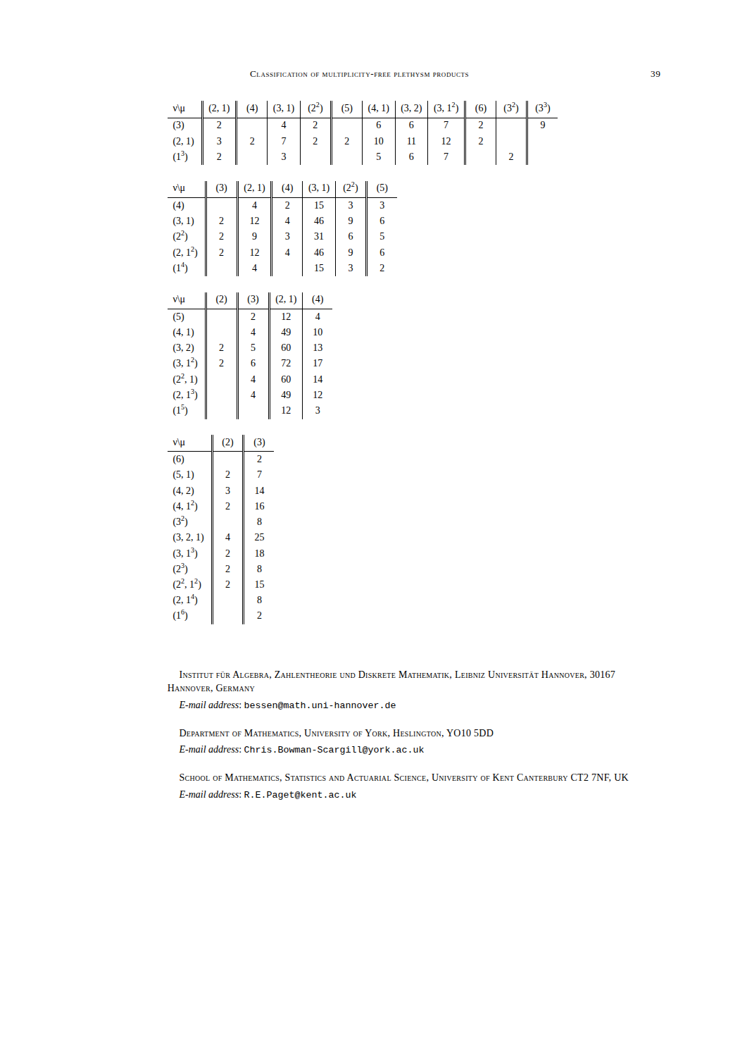Classification of multiplicity-free plethysm products
39
| ν\μ | (2, 1) | (4) | (3, 1) | (2 2 ) | (5) | (4, 1) | (3, 2) | (3, 1 2 ) | (6) | (3 2 ) | (3 3 ) |
| --- | --- | --- | --- | --- | --- | --- | --- | --- | --- | --- | --- |
| (3) | 2 | | 4 | 2 | | 6 | 6 | 7 | 2 | | 9 |
| (2, 1) | 3 | 2 | 7 | 2 | 2 | 10 | 11 | 12 | 2 | | |
| (1 3 ) | 2 | | 3 | | | 5 | 6 | 7 | | 2 | |
| ν\μ | (3) | (2, 1) | (4) | (3, 1) | (2 2 ) | (5) |
| --- | --- | --- | --- | --- | --- | --- |
| (4) | | 4 | 2 | 15 | 3 | 3 |
| (3, 1) | 2 | 12 | 4 | 46 | 9 | 6 |
| (2 2 ) | 2 | 9 | 3 | 31 | 6 | 5 |
| (2, 1 2 ) | 2 | 12 | 4 | 46 | 9 | 6 |
| (1 4 ) | | 4 | | 15 | 3 | 2 |
| ν\μ | (2) | (3) | (2, 1) | (4) |
| --- | --- | --- | --- | --- |
| (5) | | 2 | 12 | 4 |
| (4, 1) | | 4 | 49 | 10 |
| (3, 2) | 2 | 5 | 60 | 13 |
| (3, 1 2 ) | 2 | 6 | 72 | 17 |
| (2 2 , 1) | | 4 | 60 | 14 |
| (2, 1 3 ) | | 4 | 49 | 12 |
| (1 5 ) | | | 12 | 3 |
| ν\μ | (2) | (3) |
| --- | --- | --- |
| (6) | | 2 |
| (5, 1) | 2 | 7 |
| (4, 2) | 3 | 14 |
| (4, 1 2 ) | 2 | 16 |
| (3 2 ) | | 8 |
| (3, 2, 1) | 4 | 25 |
| (3, 1 3 ) | 2 | 18 |
| (2 3 ) | 2 | 8 |
| (2 2 , 1 2 ) | 2 | 15 |
| (2, 1 4 ) | | 8 |
| (1 6 ) | | 2 |
Institut für Algebra, Zahlentheorie und Diskrete Mathematik, Leibniz Universität Hannover, 30167 Hannover, Germany
E-mail address: bessen@math.uni-hannover.de
Department of Mathematics, University of York, Heslington, YO10 5DD
E-mail address: Chris.Bowman-Scargill@york.ac.uk
School of Mathematics, Statistics and Actuarial Science, University of Kent Canterbury CT2 7NF, UK
E-mail address: R.E.Paget@kent.ac.uk